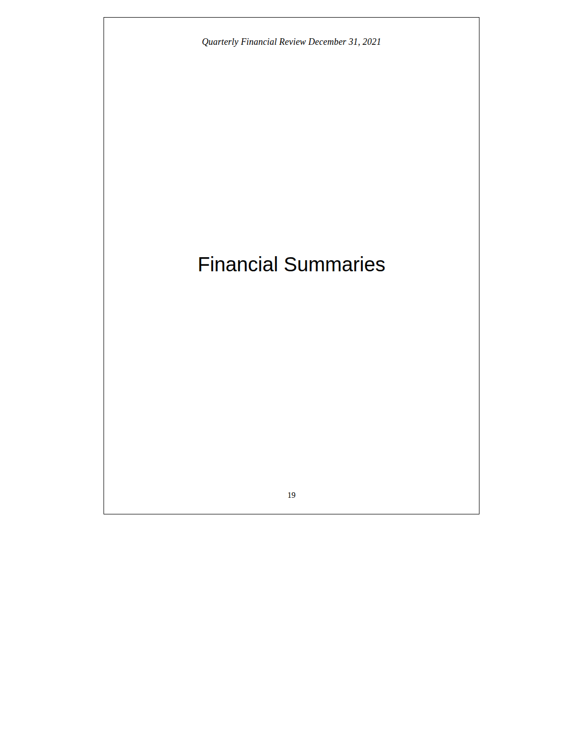Quarterly Financial Review December 31, 2021
Financial Summaries
19